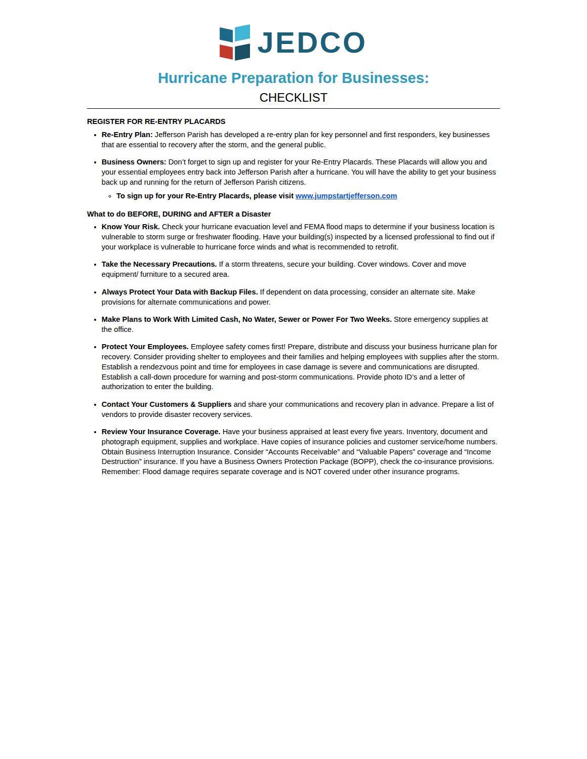JEDCO
Hurricane Preparation for Businesses:
CHECKLIST
REGISTER FOR RE-ENTRY PLACARDS
Re-Entry Plan: Jefferson Parish has developed a re-entry plan for key personnel and first responders, key businesses that are essential to recovery after the storm, and the general public.
Business Owners: Don’t forget to sign up and register for your Re-Entry Placards. These Placards will allow you and your essential employees entry back into Jefferson Parish after a hurricane. You will have the ability to get your business back up and running for the return of Jefferson Parish citizens.
To sign up for your Re-Entry Placards, please visit www.jumpstartjefferson.com
What to do BEFORE, DURING and AFTER a Disaster
Know Your Risk. Check your hurricane evacuation level and FEMA flood maps to determine if your business location is vulnerable to storm surge or freshwater flooding. Have your building(s) inspected by a licensed professional to find out if your workplace is vulnerable to hurricane force winds and what is recommended to retrofit.
Take the Necessary Precautions. If a storm threatens, secure your building. Cover windows. Cover and move equipment/ furniture to a secured area.
Always Protect Your Data with Backup Files. If dependent on data processing, consider an alternate site. Make provisions for alternate communications and power.
Make Plans to Work With Limited Cash, No Water, Sewer or Power For Two Weeks. Store emergency supplies at the office.
Protect Your Employees. Employee safety comes first! Prepare, distribute and discuss your business hurricane plan for recovery. Consider providing shelter to employees and their families and helping employees with supplies after the storm. Establish a rendezvous point and time for employees in case damage is severe and communications are disrupted. Establish a call-down procedure for warning and post-storm communications. Provide photo ID’s and a letter of authorization to enter the building.
Contact Your Customers & Suppliers and share your communications and recovery plan in advance. Prepare a list of vendors to provide disaster recovery services.
Review Your Insurance Coverage. Have your business appraised at least every five years. Inventory, document and photograph equipment, supplies and workplace. Have copies of insurance policies and customer service/home numbers. Obtain Business Interruption Insurance. Consider “Accounts Receivable” and “Valuable Papers” coverage and “Income Destruction” insurance. If you have a Business Owners Protection Package (BOPP), check the co-insurance provisions. Remember: Flood damage requires separate coverage and is NOT covered under other insurance programs.